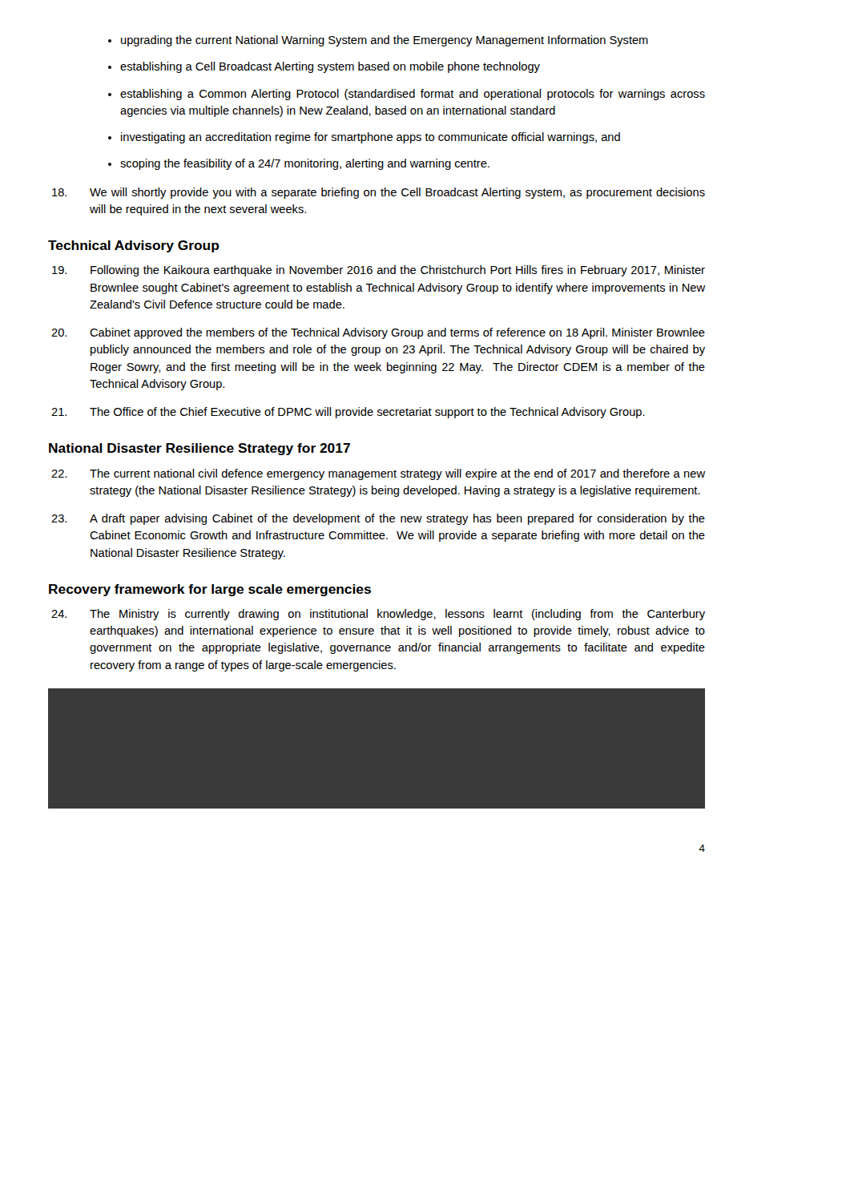upgrading the current National Warning System and the Emergency Management Information System
establishing a Cell Broadcast Alerting system based on mobile phone technology
establishing a Common Alerting Protocol (standardised format and operational protocols for warnings across agencies via multiple channels) in New Zealand, based on an international standard
investigating an accreditation regime for smartphone apps to communicate official warnings, and
scoping the feasibility of a 24/7 monitoring, alerting and warning centre.
18.
We will shortly provide you with a separate briefing on the Cell Broadcast Alerting system, as procurement decisions will be required in the next several weeks.
Technical Advisory Group
19.
Following the Kaikoura earthquake in November 2016 and the Christchurch Port Hills fires in February 2017, Minister Brownlee sought Cabinet's agreement to establish a Technical Advisory Group to identify where improvements in New Zealand's Civil Defence structure could be made.
20.
Cabinet approved the members of the Technical Advisory Group and terms of reference on 18 April. Minister Brownlee publicly announced the members and role of the group on 23 April. The Technical Advisory Group will be chaired by Roger Sowry, and the first meeting will be in the week beginning 22 May. The Director CDEM is a member of the Technical Advisory Group.
21.
The Office of the Chief Executive of DPMC will provide secretariat support to the Technical Advisory Group.
National Disaster Resilience Strategy for 2017
22.
The current national civil defence emergency management strategy will expire at the end of 2017 and therefore a new strategy (the National Disaster Resilience Strategy) is being developed. Having a strategy is a legislative requirement.
23.
A draft paper advising Cabinet of the development of the new strategy has been prepared for consideration by the Cabinet Economic Growth and Infrastructure Committee. We will provide a separate briefing with more detail on the National Disaster Resilience Strategy.
Recovery framework for large scale emergencies
24.
The Ministry is currently drawing on institutional knowledge, lessons learnt (including from the Canterbury earthquakes) and international experience to ensure that it is well positioned to provide timely, robust advice to government on the appropriate legislative, governance and/or financial arrangements to facilitate and expedite recovery from a range of types of large-scale emergencies.
4